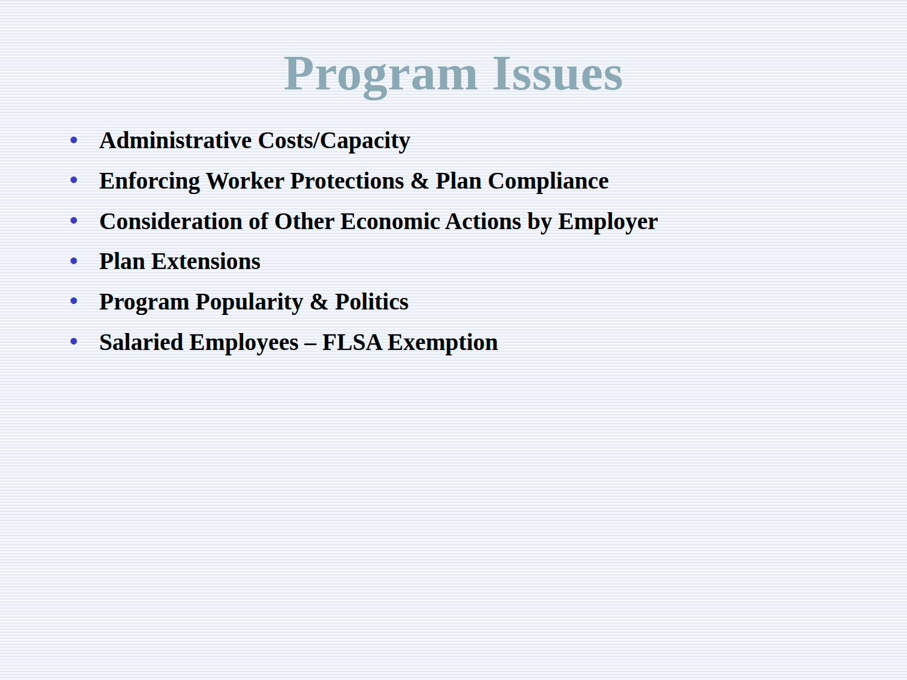Program Issues
Administrative Costs/Capacity
Enforcing Worker Protections & Plan Compliance
Consideration of Other Economic Actions by Employer
Plan Extensions
Program Popularity & Politics
Salaried Employees – FLSA Exemption